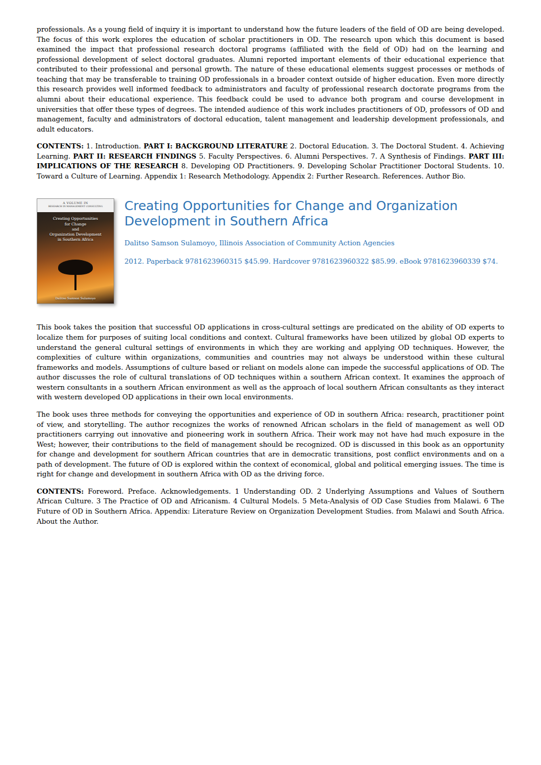professionals. As a young field of inquiry it is important to understand how the future leaders of the field of OD are being developed. The focus of this work explores the education of scholar practitioners in OD. The research upon which this document is based examined the impact that professional research doctoral programs (affiliated with the field of OD) had on the learning and professional development of select doctoral graduates. Alumni reported important elements of their educational experience that contributed to their professional and personal growth. The nature of these educational elements suggest processes or methods of teaching that may be transferable to training OD professionals in a broader context outside of higher education. Even more directly this research provides well informed feedback to administrators and faculty of professional research doctorate programs from the alumni about their educational experience. This feedback could be used to advance both program and course development in universities that offer these types of degrees. The intended audience of this work includes practitioners of OD, professors of OD and management, faculty and administrators of doctoral education, talent management and leadership development professionals, and adult educators.
CONTENTS: 1. Introduction. PART I: BACKGROUND LITERATURE 2. Doctoral Education. 3. The Doctoral Student. 4. Achieving Learning. PART II: RESEARCH FINDINGS 5. Faculty Perspectives. 6. Alumni Perspectives. 7. A Synthesis of Findings. PART III: IMPLICATIONS OF THE RESEARCH 8. Developing OD Practitioners. 9. Developing Scholar Practitioner Doctoral Students. 10. Toward a Culture of Learning. Appendix 1: Research Methodology. Appendix 2: Further Research. References. Author Bio.
A VOLUME IN
RESEARCH IN MANAGEMENT CONSULTING
Creating Opportunities
for Change
and
Organization Development
in Southern Africa
Dalitso Samson Sulamoyo
Creating Opportunities for Change and Organization Development in Southern Africa
Dalitso Samson Sulamoyo, Illinois Association of Community Action Agencies
2012. Paperback 9781623960315 $45.99. Hardcover 9781623960322 $85.99. eBook 9781623960339 $74.
This book takes the position that successful OD applications in cross-cultural settings are predicated on the ability of OD experts to localize them for purposes of suiting local conditions and context. Cultural frameworks have been utilized by global OD experts to understand the general cultural settings of environments in which they are working and applying OD techniques. However, the complexities of culture within organizations, communities and countries may not always be understood within these cultural frameworks and models. Assumptions of culture based or reliant on models alone can impede the successful applications of OD. The author discusses the role of cultural translations of OD techniques within a southern African context. It examines the approach of western consultants in a southern African environment as well as the approach of local southern African consultants as they interact with western developed OD applications in their own local environments.
The book uses three methods for conveying the opportunities and experience of OD in southern Africa: research, practitioner point of view, and storytelling. The author recognizes the works of renowned African scholars in the field of management as well OD practitioners carrying out innovative and pioneering work in southern Africa. Their work may not have had much exposure in the West; however, their contributions to the field of management should be recognized. OD is discussed in this book as an opportunity for change and development for southern African countries that are in democratic transitions, post conflict environments and on a path of development. The future of OD is explored within the context of economical, global and political emerging issues. The time is right for change and development in southern Africa with OD as the driving force.
CONTENTS: Foreword. Preface. Acknowledgements. 1 Understanding OD. 2 Underlying Assumptions and Values of Southern African Culture. 3 The Practice of OD and Africanism. 4 Cultural Models. 5 Meta-Analysis of OD Case Studies from Malawi. 6 The Future of OD in Southern Africa. Appendix: Literature Review on Organization Development Studies. from Malawi and South Africa. About the Author.